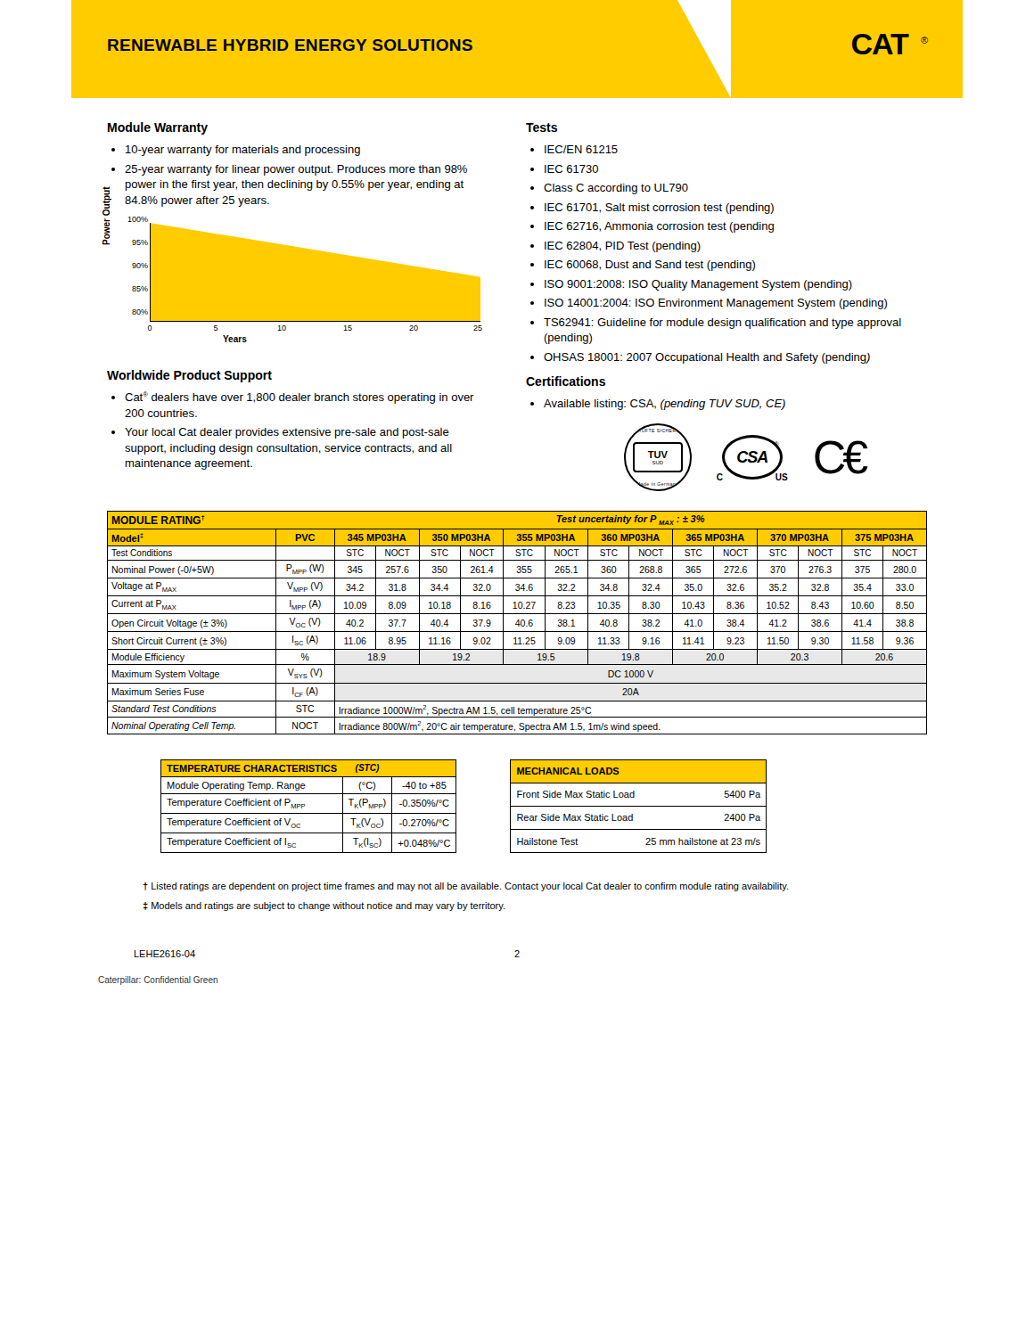RENEWABLE HYBRID ENERGY SOLUTIONS
CAT®
Module Warranty
10-year warranty for materials and processing
25-year warranty for linear power output. Produces more than 98% power in the first year, then declining by 0.55% per year, ending at 84.8% power after 25 years.
Power Output
100%
95%
90%
85%
80%
0
5
10
15
20
25
Years
Worldwide Product Support
Cat® dealers have over 1,800 dealer branch stores operating in over 200 countries.
Your local Cat dealer provides extensive pre-sale and post-sale support, including design consultation, service contracts, and all maintenance agreement.
Tests
IEC/EN 61215
IEC 61730
Class C according to UL790
IEC 61701, Salt mist corrosion test (pending)
IEC 62716, Ammonia corrosion test (pending
IEC 62804, PID Test (pending)
IEC 60068, Dust and Sand test (pending)
ISO 9001:2008: ISO Quality Management System (pending)
ISO 14001:2004: ISO Environment Management System (pending)
TS62941: Guideline for module design qualification and type approval (pending)
OHSAS 18001: 2007 Occupational Health and Safety (pending)
Certifications
Available listing: CSA, (pending TUV SUD, CE)
GEPRÜFTE SICHERHEIT
TUVSUD
Made in Germany
C
CSA
®
US
C€
| MODULE RATING † | Test uncertainty for P MAX : ± 3% |
| Model ‡ | PVC | 345 MP03HA | 350 MP03HA | 355 MP03HA | 360 MP03HA | 365 MP03HA | 370 MP03HA | 375 MP03HA |
| Test Conditions | | STC | NOCT | STC | NOCT | STC | NOCT | STC | NOCT | STC | NOCT | STC | NOCT | STC | NOCT |
| Nominal Power (-0/+5W) | P MPP (W) | 345 | 257.6 | 350 | 261.4 | 355 | 265.1 | 360 | 268.8 | 365 | 272.6 | 370 | 276.3 | 375 | 280.0 |
| Voltage at P MAX | V MPP (V) | 34.2 | 31.8 | 34.4 | 32.0 | 34.6 | 32.2 | 34.8 | 32.4 | 35.0 | 32.6 | 35.2 | 32.8 | 35.4 | 33.0 |
| Current at P MAX | I MPP (A) | 10.09 | 8.09 | 10.18 | 8.16 | 10.27 | 8.23 | 10.35 | 8.30 | 10.43 | 8.36 | 10.52 | 8.43 | 10.60 | 8.50 |
| Open Circuit Voltage (± 3%) | V OC (V) | 40.2 | 37.7 | 40.4 | 37.9 | 40.6 | 38.1 | 40.8 | 38.2 | 41.0 | 38.4 | 41.2 | 38.6 | 41.4 | 38.8 |
| Short Circuit Current (± 3%) | I SC (A) | 11.06 | 8.95 | 11.16 | 9.02 | 11.25 | 9.09 | 11.33 | 9.16 | 11.41 | 9.23 | 11.50 | 9.30 | 11.58 | 9.36 |
| Module Efficiency | % | 18.9 | 19.2 | 19.5 | 19.8 | 20.0 | 20.3 | 20.6 |
| Maximum System Voltage | V SYS (V) | DC 1000 V |
| Maximum Series Fuse | I CF (A) | 20A |
| Standard Test Conditions | STC | Irradiance 1000W/m 2 , Spectra AM 1.5, cell temperature 25°C |
| Nominal Operating Cell Temp. | NOCT | Irradiance 800W/m 2 , 20°C air temperature, Spectra AM 1.5, 1m/s wind speed. |
| TEMPERATURE CHARACTERISTICS | (STC) | |
| Module Operating Temp. Range | (°C) | -40 to +85 |
| Temperature Coefficient of P MPP | T K (P MPP ) | -0.350%/°C |
| Temperature Coefficient of V OC | T K (V OC ) | -0.270%/°C |
| Temperature Coefficient of I SC | T K (I SC ) | +0.048%/°C |
| MECHANICAL LOADS |
| Front Side Max Static Load | 5400 Pa |
| Rear Side Max Static Load | 2400 Pa |
| Hailstone Test | 25 mm hailstone at 23 m/s |
† Listed ratings are dependent on project time frames and may not all be available. Contact your local Cat dealer to confirm module rating availability.
‡ Models and ratings are subject to change without notice and may vary by territory.
LEHE2616-04
2
Caterpillar: Confidential Green